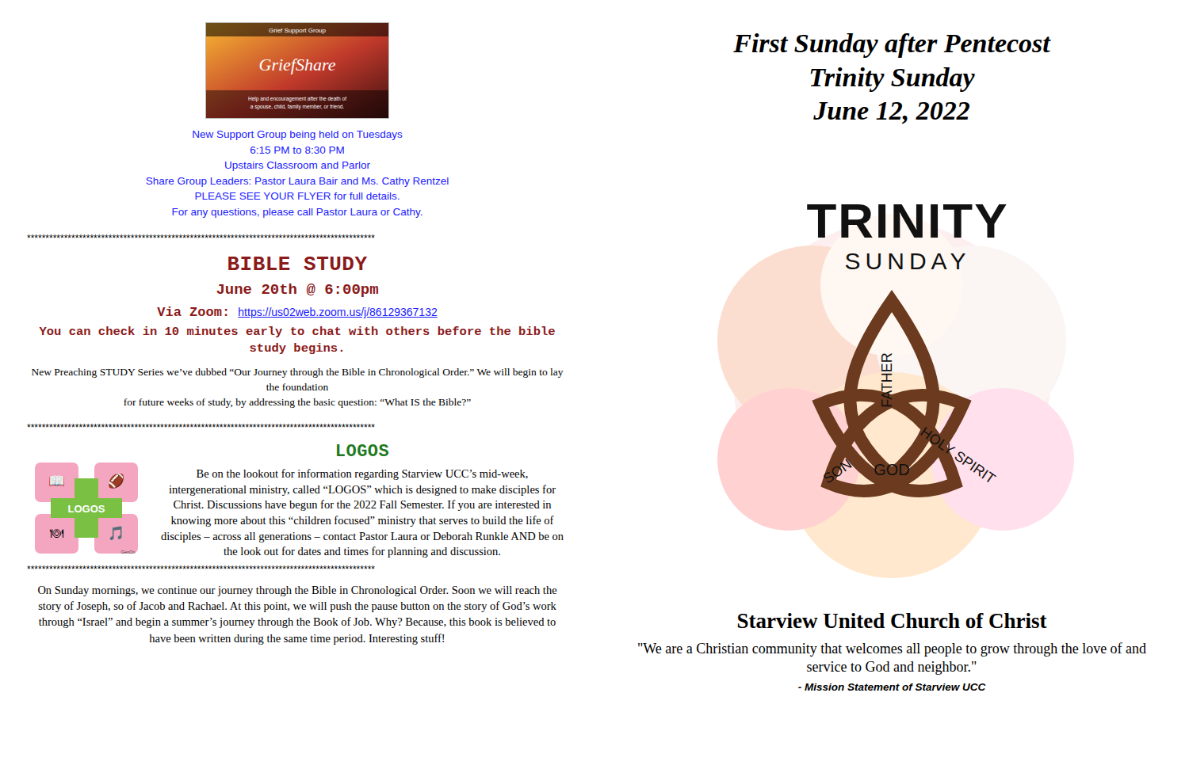New Support Group being held on Tuesdays
6:15 PM to 8:30 PM
Upstairs Classroom and Parlor
Share Group Leaders: Pastor Laura Bair and Ms. Cathy Rentzel
PLEASE SEE YOUR FLYER for full details.
For any questions, please call Pastor Laura or Cathy.
**********************************************************************************************
BIBLE STUDY
June 20th @ 6:00pm
Via Zoom: https://us02web.zoom.us/j/86129367132
You can check in 10 minutes early to chat with others before the bible study begins.
New Preaching STUDY Series we’ve dubbed “Our Journey through the Bible in Chronological Order.” We will begin to lay the foundation
for future weeks of study, by addressing the basic question: “What IS the Bible?”
**********************************************************************************************
LOGOS
Be on the lookout for information regarding Starview UCC’s mid-week, intergenerational ministry, called “LOGOS” which is designed to make disciples for Christ. Discussions have begun for the 2022 Fall Semester. If you are interested in knowing more about this “children focused” ministry that serves to build the life of disciples – across all generations – contact Pastor Laura or Deborah Runkle AND be on the look out for dates and times for planning and discussion.
**********************************************************************************************
On Sunday mornings, we continue our journey through the Bible in Chronological Order. Soon we will reach the story of Joseph, so of Jacob and Rachael. At this point, we will push the pause button on the story of God’s work through “Israel” and begin a summer’s journey through the Book of Job. Why? Because, this book is believed to have been written during the same time period. Interesting stuff!
First Sunday after Pentecost
Trinity Sunday
June 12, 2022
Starview United Church of Christ
"We are a Christian community that welcomes all people to grow through the love of and service to God and neighbor."
- Mission Statement of Starview UCC